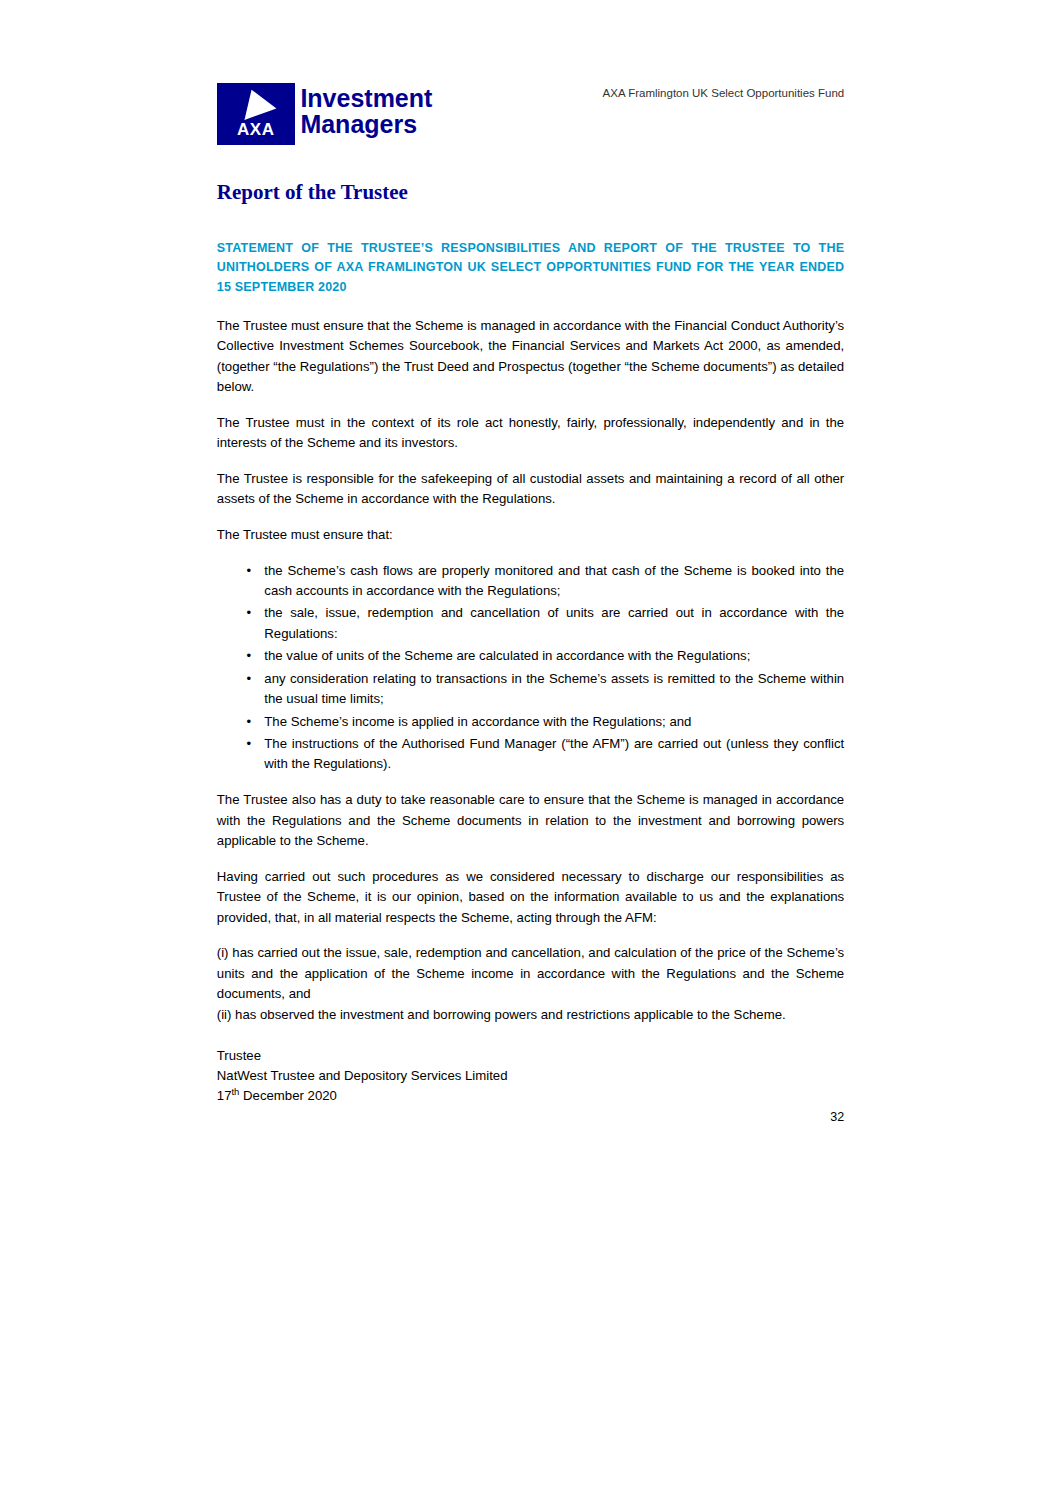Investment
Managers
AXA Framlington UK Select Opportunities Fund
Report of the Trustee
Statement of the Trustee’s responsibilities and report of the Trustee to the unitholders of AXA Framlington UK Select Opportunities Fund for the year ended 15 September 2020
The Trustee must ensure that the Scheme is managed in accordance with the Financial Conduct Authority’s Collective Investment Schemes Sourcebook, the Financial Services and Markets Act 2000, as amended, (together “the Regulations”) the Trust Deed and Prospectus (together “the Scheme documents”) as detailed below.
The Trustee must in the context of its role act honestly, fairly, professionally, independently and in the interests of the Scheme and its investors.
The Trustee is responsible for the safekeeping of all custodial assets and maintaining a record of all other assets of the Scheme in accordance with the Regulations.
The Trustee must ensure that:
the Scheme’s cash flows are properly monitored and that cash of the Scheme is booked into the cash accounts in accordance with the Regulations;
the sale, issue, redemption and cancellation of units are carried out in accordance with the Regulations:
the value of units of the Scheme are calculated in accordance with the Regulations;
any consideration relating to transactions in the Scheme’s assets is remitted to the Scheme within the usual time limits;
The Scheme’s income is applied in accordance with the Regulations; and
The instructions of the Authorised Fund Manager (“the AFM”) are carried out (unless they conflict with the Regulations).
The Trustee also has a duty to take reasonable care to ensure that the Scheme is managed in accordance with the Regulations and the Scheme documents in relation to the investment and borrowing powers applicable to the Scheme.
Having carried out such procedures as we considered necessary to discharge our responsibilities as Trustee of the Scheme, it is our opinion, based on the information available to us and the explanations provided, that, in all material respects the Scheme, acting through the AFM:
(i) has carried out the issue, sale, redemption and cancellation, and calculation of the price of the Scheme’s units and the application of the Scheme income in accordance with the Regulations and the Scheme documents, and
(ii) has observed the investment and borrowing powers and restrictions applicable to the Scheme.
Trustee
NatWest Trustee and Depository Services Limited
17th December 2020
32